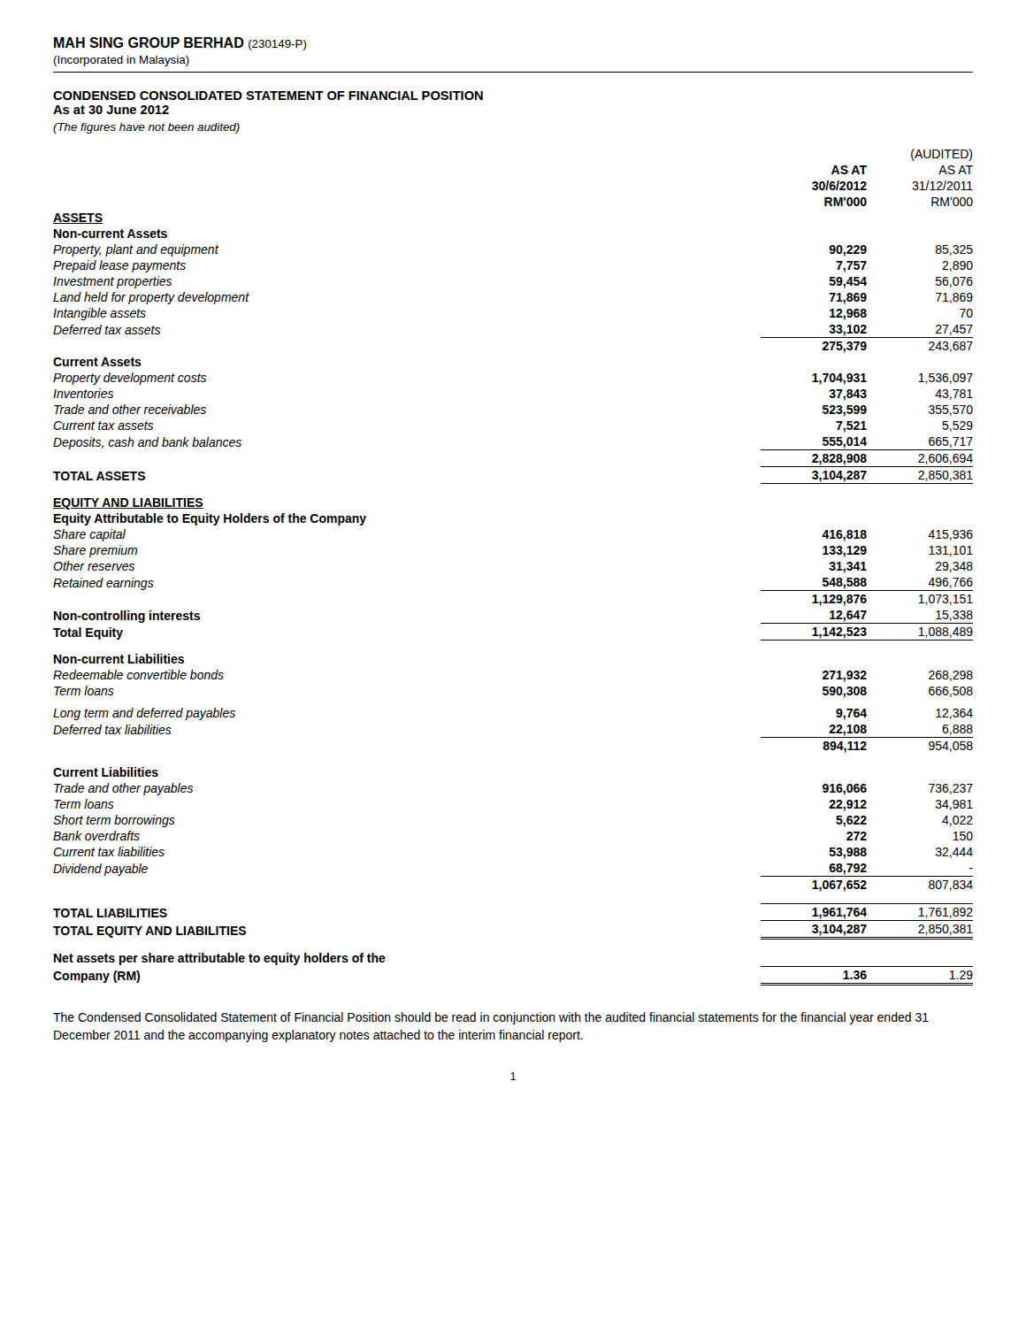MAH SING GROUP BERHAD (230149-P)
(Incorporated in Malaysia)
CONDENSED CONSOLIDATED STATEMENT OF FINANCIAL POSITION
As at 30 June 2012
(The figures have not been audited)
| | | (AUDITED) |
| | AS AT | AS AT |
| | 30/6/2012 | 31/12/2011 |
| | RM'000 | RM'000 |
| ASSETS | | |
| Non-current Assets | | |
| Property, plant and equipment | 90,229 | 85,325 |
| Prepaid lease payments | 7,757 | 2,890 |
| Investment properties | 59,454 | 56,076 |
| Land held for property development | 71,869 | 71,869 |
| Intangible assets | 12,968 | 70 |
| Deferred tax assets | 33,102 | 27,457 |
| | 275,379 | 243,687 |
| Current Assets | | |
| Property development costs | 1,704,931 | 1,536,097 |
| Inventories | 37,843 | 43,781 |
| Trade and other receivables | 523,599 | 355,570 |
| Current tax assets | 7,521 | 5,529 |
| Deposits, cash and bank balances | 555,014 | 665,717 |
| | 2,828,908 | 2,606,694 |
| TOTAL ASSETS | 3,104,287 | 2,850,381 |
| EQUITY AND LIABILITIES | | |
| Equity Attributable to Equity Holders of the Company | | |
| Share capital | 416,818 | 415,936 |
| Share premium | 133,129 | 131,101 |
| Other reserves | 31,341 | 29,348 |
| Retained earnings | 548,588 | 496,766 |
| | 1,129,876 | 1,073,151 |
| Non-controlling interests | 12,647 | 15,338 |
| Total Equity | 1,142,523 | 1,088,489 |
| Non-current Liabilities | | |
| Redeemable convertible bonds | 271,932 | 268,298 |
| Term loans | 590,308 | 666,508 |
| Long term and deferred payables | 9,764 | 12,364 |
| Deferred tax liabilities | 22,108 | 6,888 |
| | 894,112 | 954,058 |
| Current Liabilities | | |
| Trade and other payables | 916,066 | 736,237 |
| Term loans | 22,912 | 34,981 |
| Short term borrowings | 5,622 | 4,022 |
| Bank overdrafts | 272 | 150 |
| Current tax liabilities | 53,988 | 32,444 |
| Dividend payable | 68,792 | - |
| | 1,067,652 | 807,834 |
| TOTAL LIABILITIES | 1,961,764 | 1,761,892 |
| TOTAL EQUITY AND LIABILITIES | 3,104,287 | 2,850,381 |
| Net assets per share attributable to equity holders of the | | |
| Company (RM) | 1.36 | 1.29 |
The Condensed Consolidated Statement of Financial Position should be read in conjunction with the audited financial statements for the financial year ended 31 December 2011 and the accompanying explanatory notes attached to the interim financial report.
1